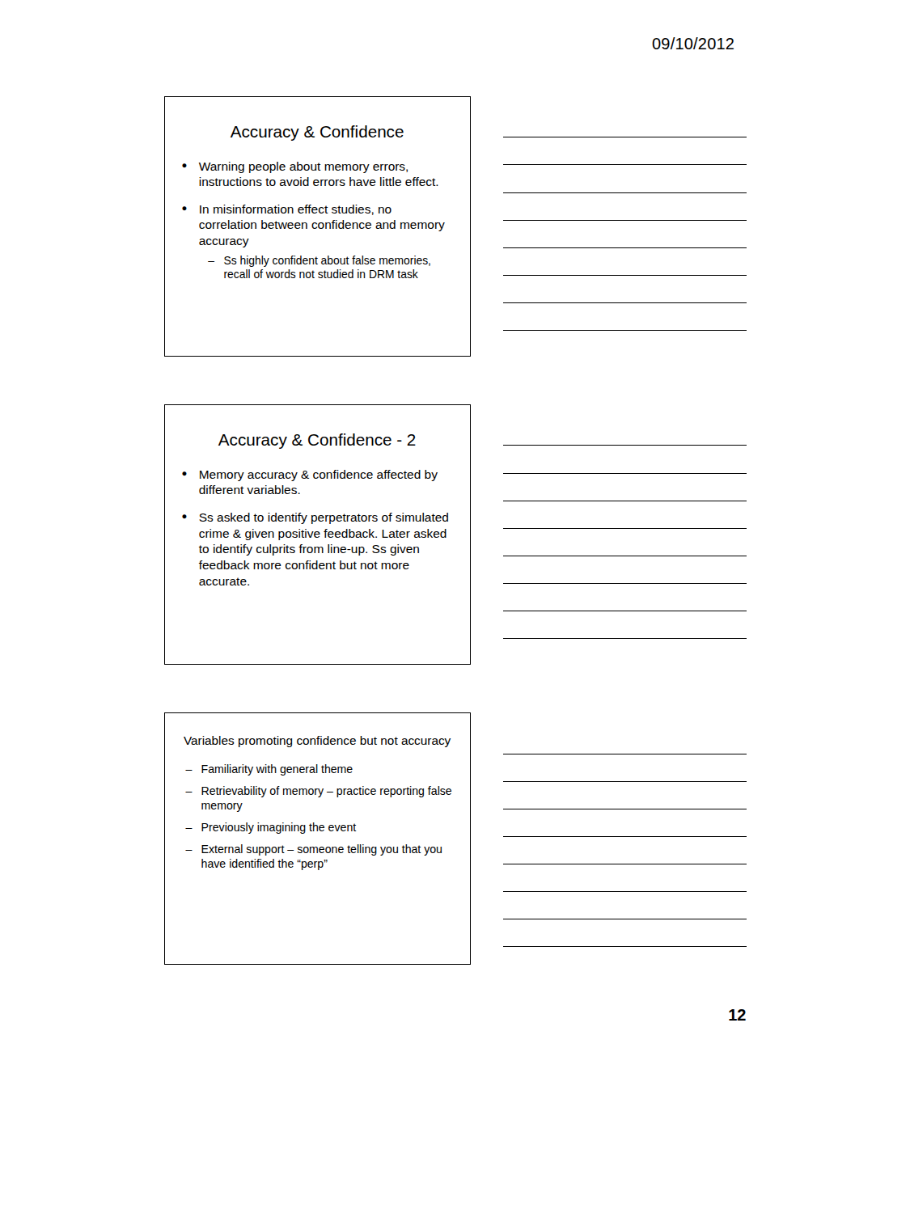09/10/2012
Accuracy & Confidence
Warning people about memory errors, instructions to avoid errors have little effect.
In misinformation effect studies, no correlation between confidence and memory accuracy
Ss highly confident about false memories, recall of words not studied in DRM task
Accuracy & Confidence - 2
Memory accuracy & confidence affected by different variables.
Ss asked to identify perpetrators of simulated crime & given positive feedback. Later asked to identify culprits from line-up. Ss given feedback more confident but not more accurate.
Variables promoting confidence but not accuracy
Familiarity with general theme
Retrievability of memory – practice reporting false memory
Previously imagining the event
External support – someone telling you that you have identified the “perp”
12